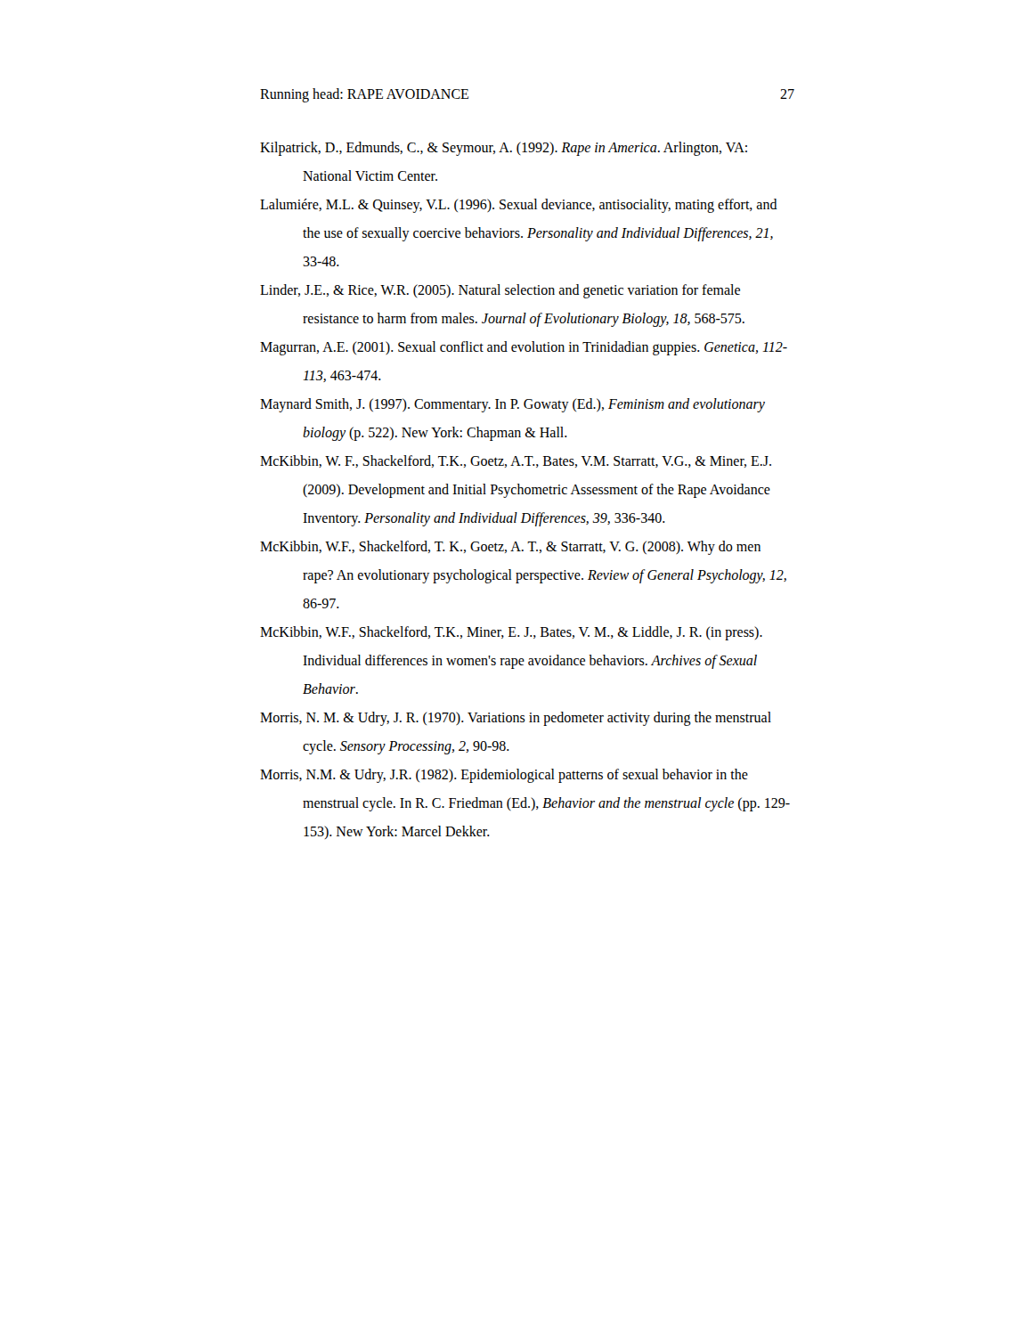Running head: RAPE AVOIDANCE 27
Kilpatrick, D., Edmunds, C., & Seymour, A. (1992). Rape in America. Arlington, VA: National Victim Center.
Lalumiére, M.L. & Quinsey, V.L. (1996). Sexual deviance, antisociality, mating effort, and the use of sexually coercive behaviors. Personality and Individual Differences, 21, 33-48.
Linder, J.E., & Rice, W.R. (2005). Natural selection and genetic variation for female resistance to harm from males. Journal of Evolutionary Biology, 18, 568-575.
Magurran, A.E. (2001). Sexual conflict and evolution in Trinidadian guppies. Genetica, 112-113, 463-474.
Maynard Smith, J. (1997). Commentary. In P. Gowaty (Ed.), Feminism and evolutionary biology (p. 522). New York: Chapman & Hall.
McKibbin, W. F., Shackelford, T.K., Goetz, A.T., Bates, V.M. Starratt, V.G., & Miner, E.J. (2009). Development and Initial Psychometric Assessment of the Rape Avoidance Inventory. Personality and Individual Differences, 39, 336-340.
McKibbin, W.F., Shackelford, T. K., Goetz, A. T., & Starratt, V. G. (2008). Why do men rape? An evolutionary psychological perspective. Review of General Psychology, 12, 86-97.
McKibbin, W.F., Shackelford, T.K., Miner, E. J., Bates, V. M., & Liddle, J. R. (in press). Individual differences in women's rape avoidance behaviors. Archives of Sexual Behavior.
Morris, N. M. & Udry, J. R. (1970). Variations in pedometer activity during the menstrual cycle. Sensory Processing, 2, 90-98.
Morris, N.M. & Udry, J.R. (1982). Epidemiological patterns of sexual behavior in the menstrual cycle. In R. C. Friedman (Ed.), Behavior and the menstrual cycle (pp. 129-153). New York: Marcel Dekker.